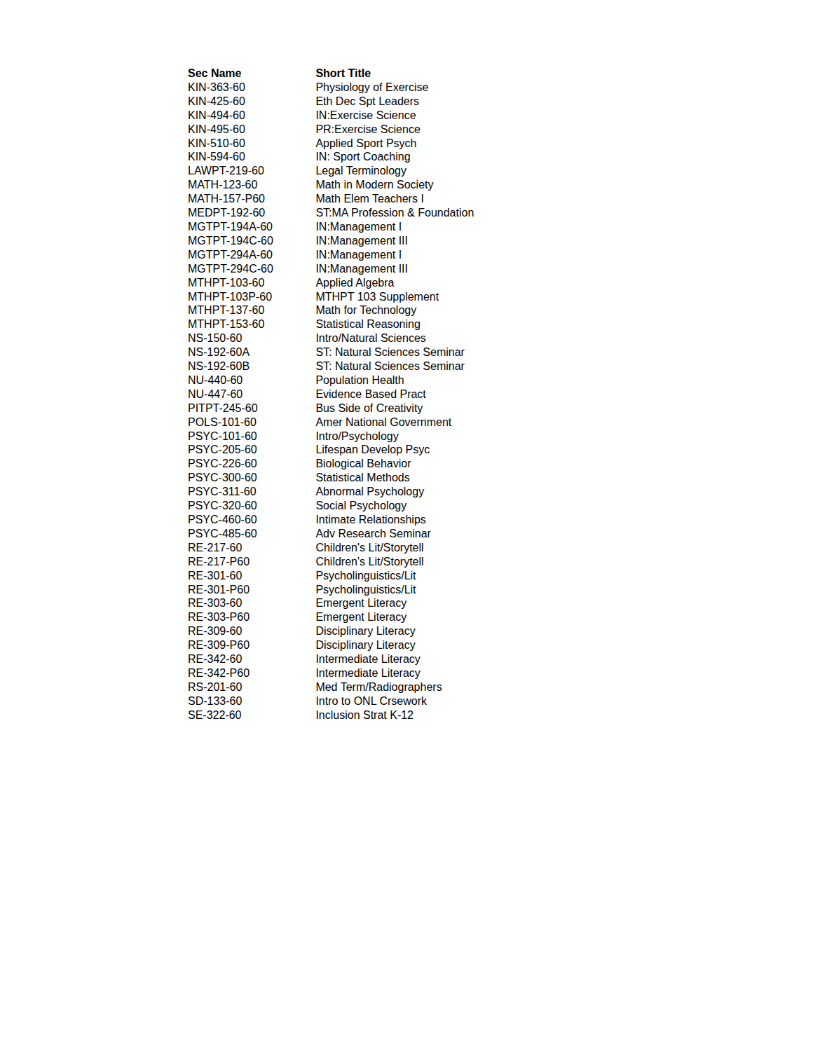| Sec Name | Short Title |
| --- | --- |
| KIN-363-60 | Physiology of Exercise |
| KIN-425-60 | Eth Dec Spt Leaders |
| KIN-494-60 | IN:Exercise Science |
| KIN-495-60 | PR:Exercise Science |
| KIN-510-60 | Applied Sport Psych |
| KIN-594-60 | IN: Sport Coaching |
| LAWPT-219-60 | Legal Terminology |
| MATH-123-60 | Math in Modern Society |
| MATH-157-P60 | Math Elem Teachers I |
| MEDPT-192-60 | ST:MA Profession & Foundation |
| MGTPT-194A-60 | IN:Management I |
| MGTPT-194C-60 | IN:Management III |
| MGTPT-294A-60 | IN:Management I |
| MGTPT-294C-60 | IN:Management III |
| MTHPT-103-60 | Applied Algebra |
| MTHPT-103P-60 | MTHPT 103 Supplement |
| MTHPT-137-60 | Math for Technology |
| MTHPT-153-60 | Statistical Reasoning |
| NS-150-60 | Intro/Natural Sciences |
| NS-192-60A | ST: Natural Sciences Seminar |
| NS-192-60B | ST: Natural Sciences Seminar |
| NU-440-60 | Population Health |
| NU-447-60 | Evidence Based Pract |
| PITPT-245-60 | Bus Side of Creativity |
| POLS-101-60 | Amer National Government |
| PSYC-101-60 | Intro/Psychology |
| PSYC-205-60 | Lifespan Develop Psyc |
| PSYC-226-60 | Biological Behavior |
| PSYC-300-60 | Statistical Methods |
| PSYC-311-60 | Abnormal Psychology |
| PSYC-320-60 | Social Psychology |
| PSYC-460-60 | Intimate Relationships |
| PSYC-485-60 | Adv Research Seminar |
| RE-217-60 | Children's Lit/Storytell |
| RE-217-P60 | Children's Lit/Storytell |
| RE-301-60 | Psycholinguistics/Lit |
| RE-301-P60 | Psycholinguistics/Lit |
| RE-303-60 | Emergent Literacy |
| RE-303-P60 | Emergent Literacy |
| RE-309-60 | Disciplinary Literacy |
| RE-309-P60 | Disciplinary Literacy |
| RE-342-60 | Intermediate Literacy |
| RE-342-P60 | Intermediate Literacy |
| RS-201-60 | Med Term/Radiographers |
| SD-133-60 | Intro to ONL Crsework |
| SE-322-60 | Inclusion Strat K-12 |